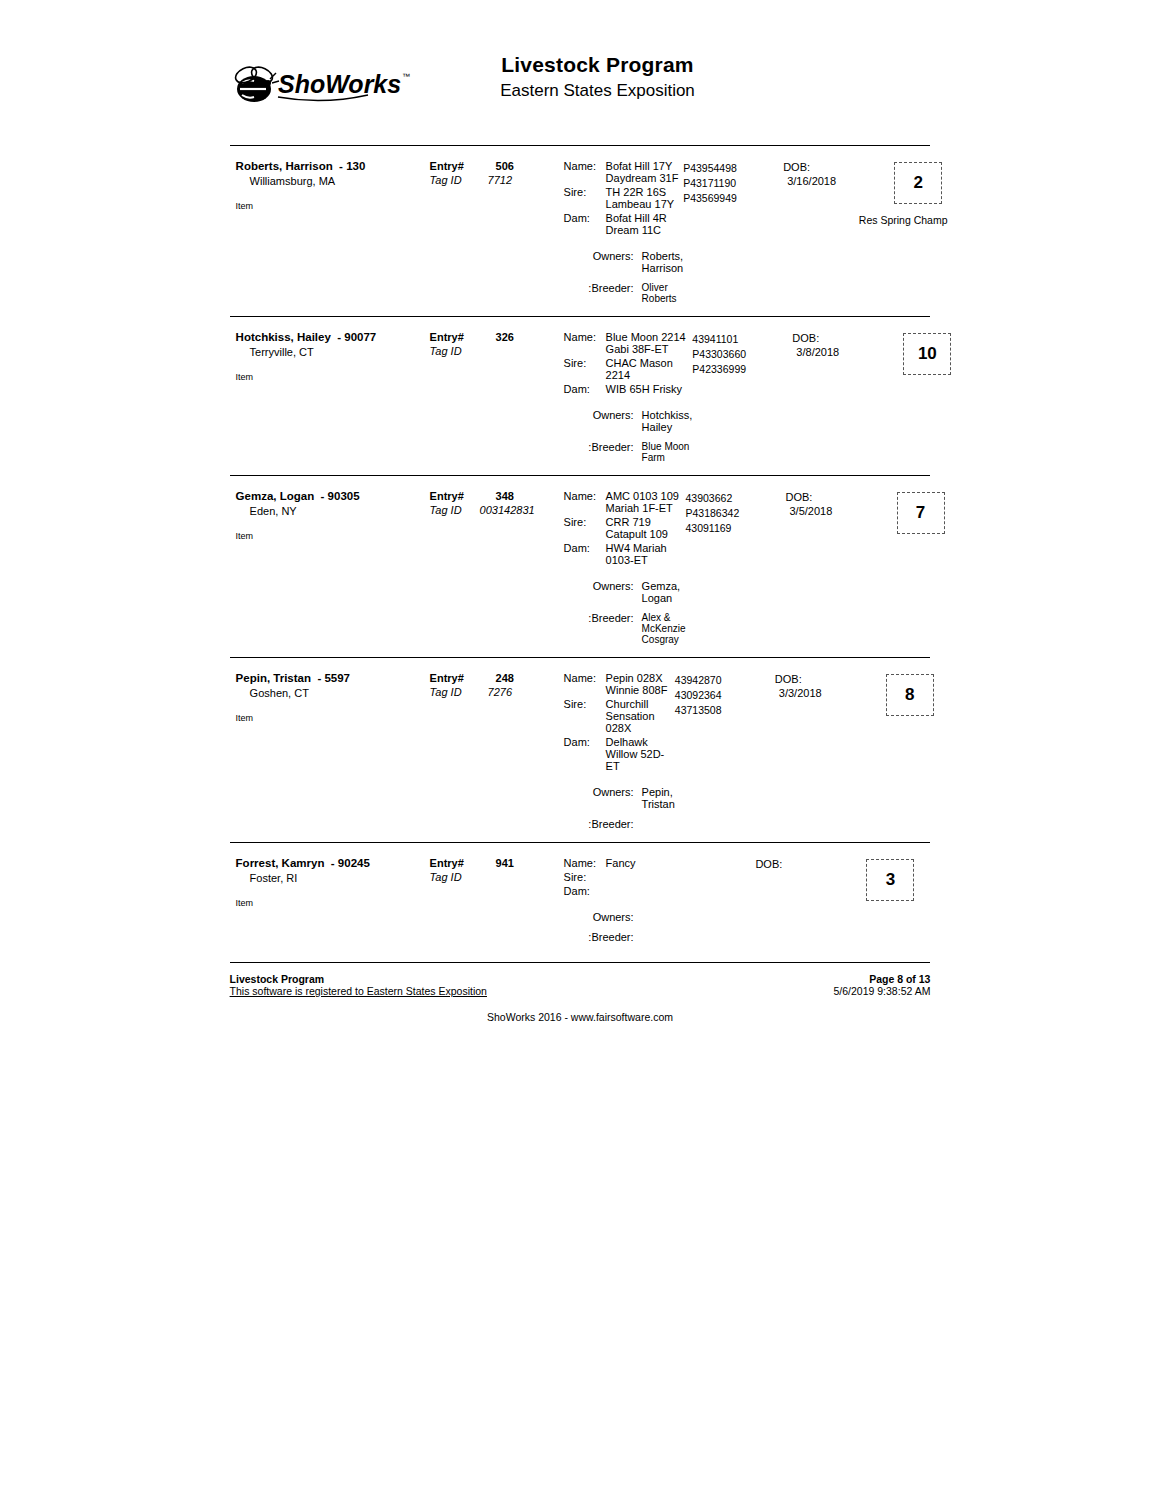ShoWorks ™
Livestock Program
Eastern States Exposition
Roberts, Harrison - 130
Williamsburg, MA
Item
Entry#506
Tag ID 7712
Name: Bofat Hill 17Y Daydream 31F
Sire: TH 22R 16S Lambeau 17Y
Dam: Bofat Hill 4R Dream 11C
Owners: Roberts, Harrison
:Breeder: Oliver Roberts
P43954498
P43171190
P43569949
DOB:
3/16/2018
2
Res Spring Champ
Hotchkiss, Hailey - 90077
Terryville, CT
Item
Entry#326
Tag ID
Name: Blue Moon 2214 Gabi 38F-ET
Sire: CHAC Mason 2214
Dam: WIB 65H Frisky
Owners: Hotchkiss, Hailey
:Breeder: Blue Moon Farm
43941101
P43303660
P42336999
DOB:
3/8/2018
10
Gemza, Logan - 90305
Eden, NY
Item
Entry#348
Tag ID 003142831
Name: AMC 0103 109 Mariah 1F-ET
Sire: CRR 719 Catapult 109
Dam: HW4 Mariah 0103-ET
Owners: Gemza, Logan
:Breeder: Alex & McKenzie Cosgray
43903662
P43186342
43091169
DOB:
3/5/2018
7
Pepin, Tristan - 5597
Goshen, CT
Item
Entry#248
Tag ID 7276
Name: Pepin 028X Winnie 808F
Sire: Churchill Sensation 028X
Dam: Delhawk Willow 52D-ET
Owners: Pepin, Tristan
:Breeder:
43942870
43092364
43713508
DOB:
3/3/2018
8
Forrest, Kamryn - 90245
Foster, RI
Item
Entry#941
Tag ID
Name: Fancy
Sire:
Dam:
Owners:
:Breeder:
DOB:
3
Livestock Program Page 8 of 13
This software is registered to Eastern States Exposition 5/6/2019 9:38:52 AM
ShoWorks 2016 - www.fairsoftware.com